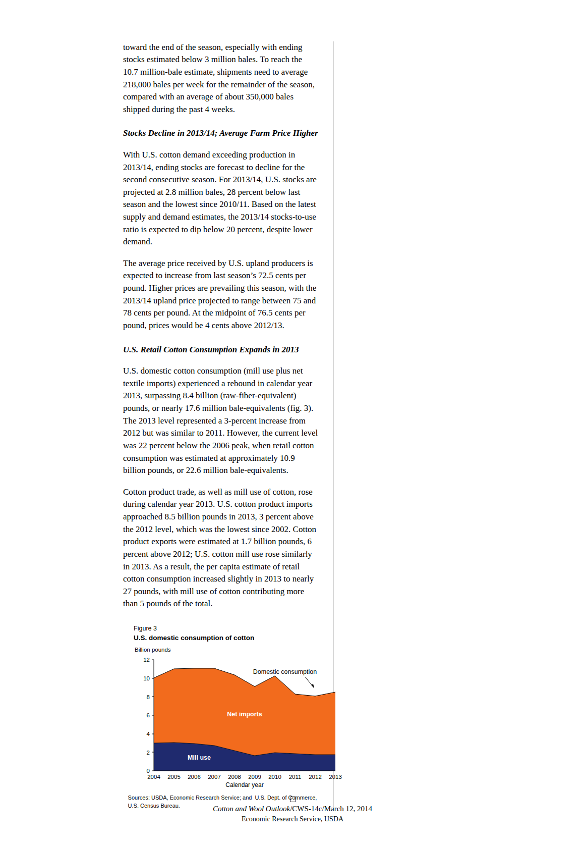toward the end of the season, especially with ending stocks estimated below 3 million bales. To reach the 10.7 million-bale estimate, shipments need to average 218,000 bales per week for the remainder of the season, compared with an average of about 350,000 bales shipped during the past 4 weeks.
Stocks Decline in 2013/14; Average Farm Price Higher
With U.S. cotton demand exceeding production in 2013/14, ending stocks are forecast to decline for the second consecutive season. For 2013/14, U.S. stocks are projected at 2.8 million bales, 28 percent below last season and the lowest since 2010/11. Based on the latest supply and demand estimates, the 2013/14 stocks-to-use ratio is expected to dip below 20 percent, despite lower demand.
The average price received by U.S. upland producers is expected to increase from last season’s 72.5 cents per pound. Higher prices are prevailing this season, with the 2013/14 upland price projected to range between 75 and 78 cents per pound. At the midpoint of 76.5 cents per pound, prices would be 4 cents above 2012/13.
U.S. Retail Cotton Consumption Expands in 2013
U.S. domestic cotton consumption (mill use plus net textile imports) experienced a rebound in calendar year 2013, surpassing 8.4 billion (raw-fiber-equivalent) pounds, or nearly 17.6 million bale-equivalents (fig. 3). The 2013 level represented a 3-percent increase from 2012 but was similar to 2011. However, the current level was 22 percent below the 2006 peak, when retail cotton consumption was estimated at approximately 10.9 billion pounds, or 22.6 million bale-equivalents.
Cotton product trade, as well as mill use of cotton, rose during calendar year 2013. U.S. cotton product imports approached 8.5 billion pounds in 2013, 3 percent above the 2012 level, which was the lowest since 2002. Cotton product exports were estimated at 1.7 billion pounds, 6 percent above 2012; U.S. cotton mill use rose similarly in 2013. As a result, the per capita estimate of retail cotton consumption increased slightly in 2013 to nearly 27 pounds, with mill use of cotton contributing more than 5 pounds of the total.
Figure 3
U.S. domestic consumption of cotton
Billion pounds
12 10 8 6 4 2 0 2004 2005 2006 2007 2008 2009 2010 2011 2012 2013 Calendar year Net imports Mill use Domestic consumption
Sources: USDA, Economic Research Service; and U.S. Dept. of Commerce, U.S. Census Bureau.
☐
Cotton and Wool Outlook/CWS-14c/March 12, 2014
Economic Research Service, USDA